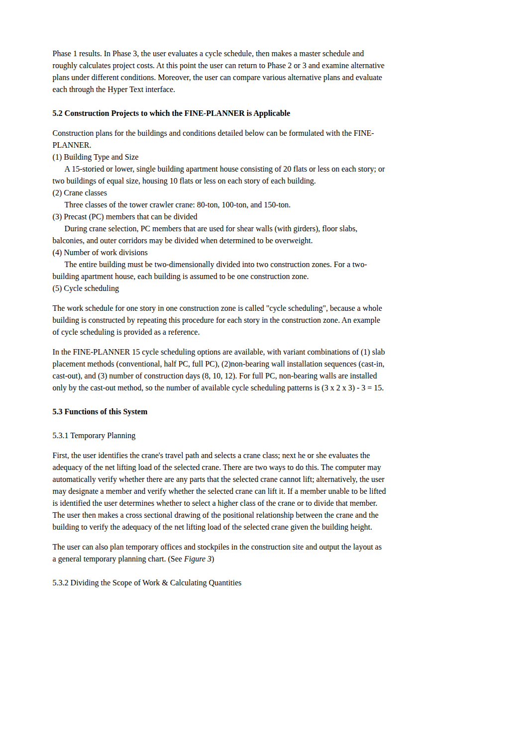Phase 1 results. In Phase 3, the user evaluates a cycle schedule, then makes a master schedule and roughly calculates project costs. At this point the user can return to Phase 2 or 3 and examine alternative plans under different conditions. Moreover, the user can compare various alternative plans and evaluate each through the Hyper Text interface.
5.2 Construction Projects to which the FINE-PLANNER is Applicable
Construction plans for the buildings and conditions detailed below can be formulated with the FINE-PLANNER.
(1) Building Type and Size
A 15-storied or lower, single building apartment house consisting of 20 flats or less on each story; or two buildings of equal size, housing 10 flats or less on each story of each building.
(2) Crane classes
Three classes of the tower crawler crane: 80-ton, 100-ton, and 150-ton.
(3) Precast (PC) members that can be divided
During crane selection, PC members that are used for shear walls (with girders), floor slabs, balconies, and outer corridors may be divided when determined to be overweight.
(4) Number of work divisions
The entire building must be two-dimensionally divided into two construction zones. For a two-building apartment house, each building is assumed to be one construction zone.
(5) Cycle scheduling
The work schedule for one story in one construction zone is called "cycle scheduling", because a whole building is constructed by repeating this procedure for each story in the construction zone. An example of cycle scheduling is provided as a reference.
In the FINE-PLANNER 15 cycle scheduling options are available, with variant combinations of (1) slab placement methods (conventional, half PC, full PC), (2)non-bearing wall installation sequences (cast-in, cast-out), and (3) number of construction days (8, 10, 12). For full PC, non-bearing walls are installed only by the cast-out method, so the number of available cycle scheduling patterns is (3 x 2 x 3) - 3 = 15.
5.3 Functions of this System
5.3.1 Temporary Planning
First, the user identifies the crane's travel path and selects a crane class; next he or she evaluates the adequacy of the net lifting load of the selected crane. There are two ways to do this. The computer may automatically verify whether there are any parts that the selected crane cannot lift; alternatively, the user may designate a member and verify whether the selected crane can lift it. If a member unable to be lifted is identified the user determines whether to select a higher class of the crane or to divide that member. The user then makes a cross sectional drawing of the positional relationship between the crane and the building to verify the adequacy of the net lifting load of the selected crane given the building height.
The user can also plan temporary offices and stockpiles in the construction site and output the layout as a general temporary planning chart. (See Figure 3)
5.3.2 Dividing the Scope of Work & Calculating Quantities